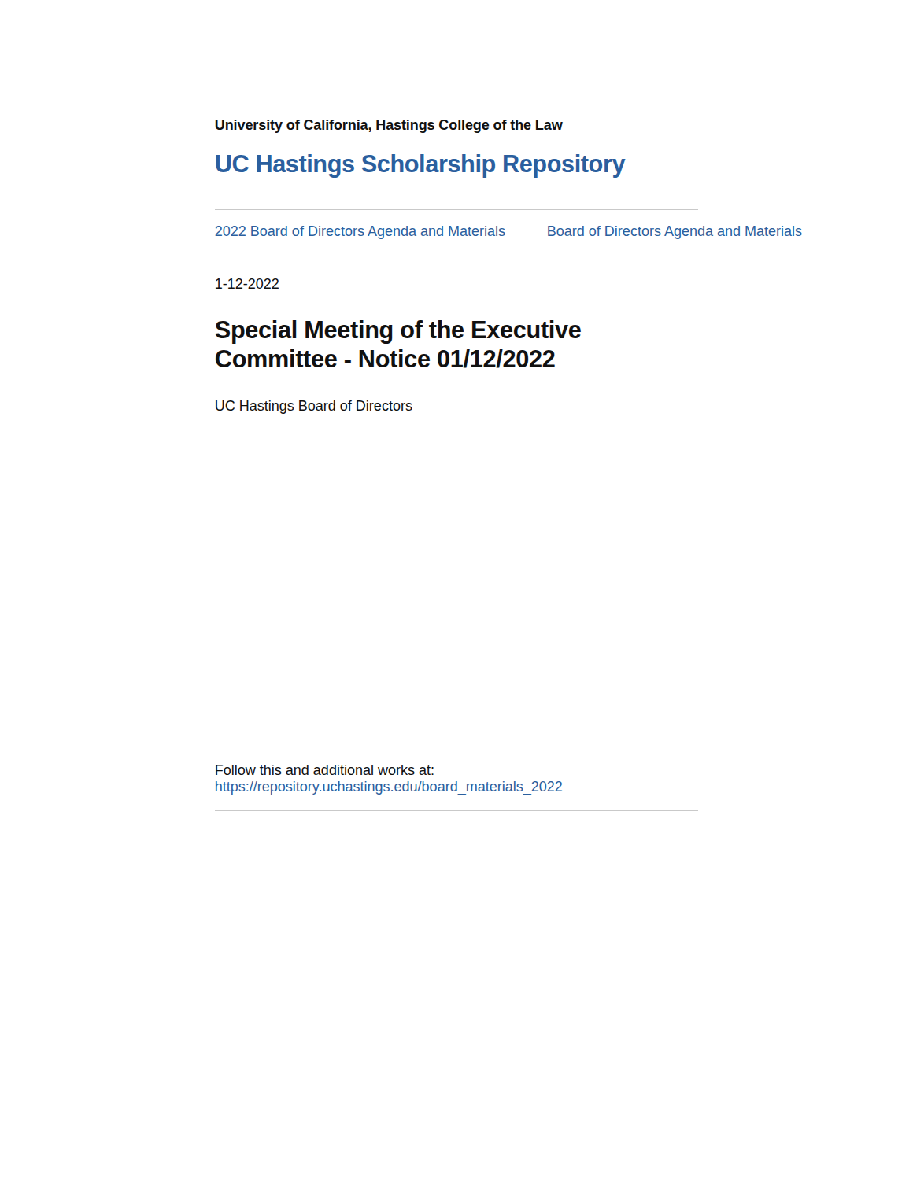University of California, Hastings College of the Law
UC Hastings Scholarship Repository
2022 Board of Directors Agenda and Materials Board of Directors Agenda and Materials
1-12-2022
Special Meeting of the Executive Committee - Notice 01/12/2022
UC Hastings Board of Directors
Follow this and additional works at: https://repository.uchastings.edu/board_materials_2022